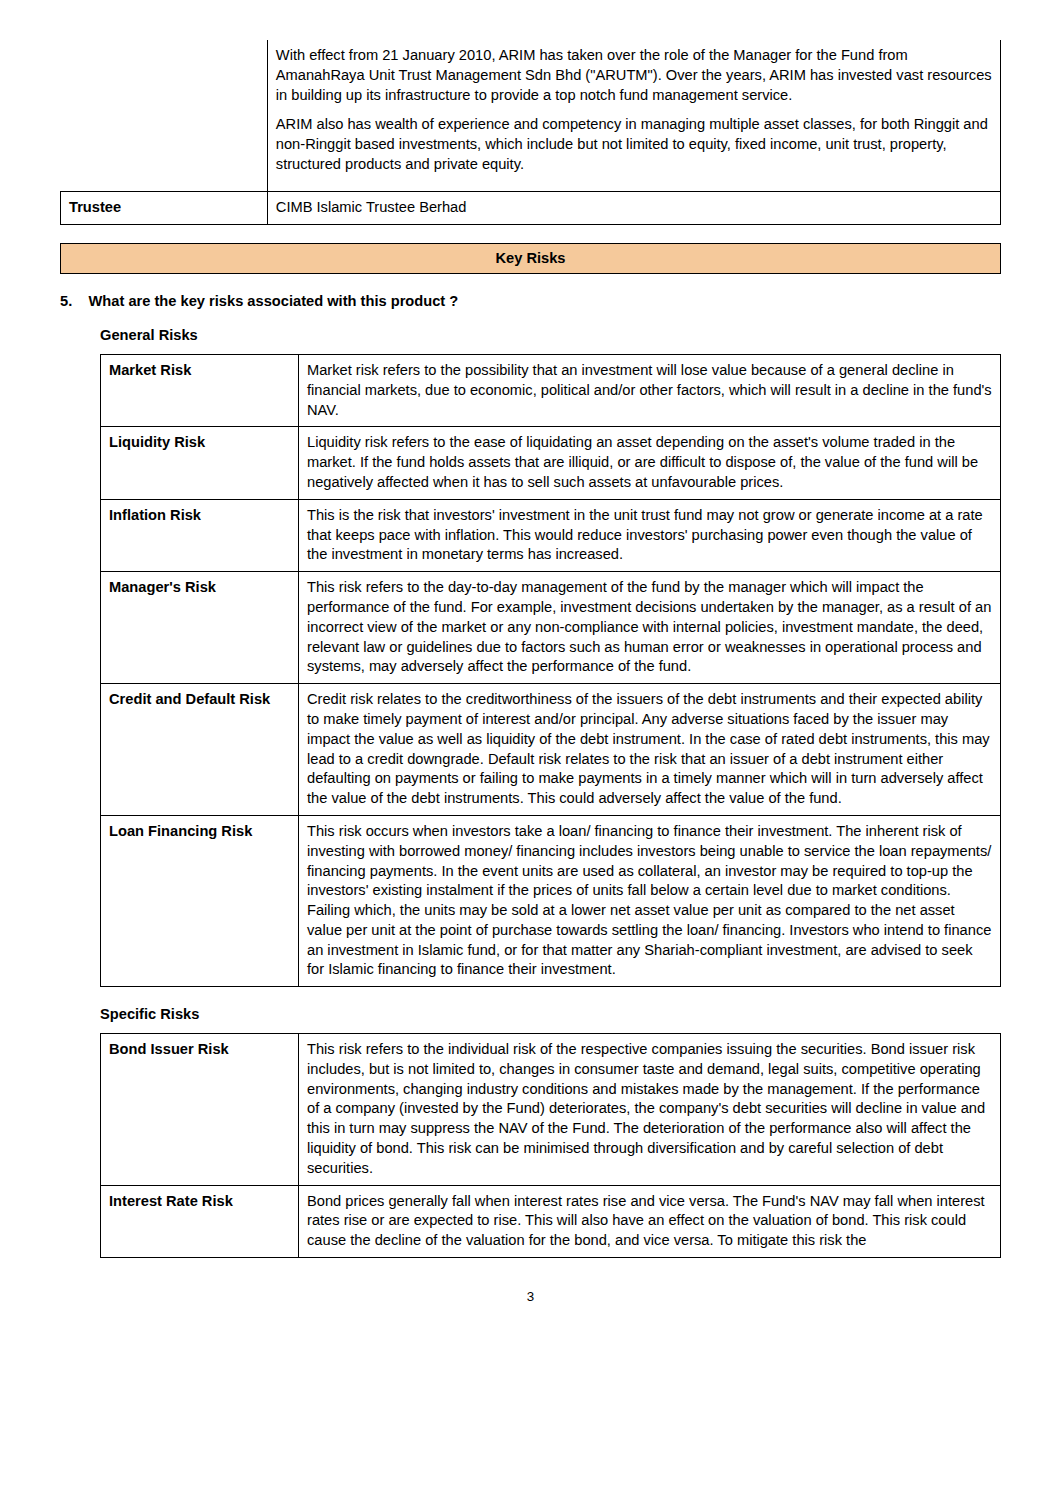| | With effect from 21 January 2010, ARIM has taken over the role of the Manager for the Fund from AmanahRaya Unit Trust Management Sdn Bhd ("ARUTM"). Over the years, ARIM has invested vast resources in building up its infrastructure to provide a top notch fund management service. ARIM also has wealth of experience and competency in managing multiple asset classes, for both Ringgit and non-Ringgit based investments, which include but not limited to equity, fixed income, unit trust, property, structured products and private equity. |
| Trustee | CIMB Islamic Trustee Berhad |
Key Risks
5. What are the key risks associated with this product ?
General Risks
| Market Risk | Market risk refers to the possibility that an investment will lose value because of a general decline in financial markets, due to economic, political and/or other factors, which will result in a decline in the fund's NAV. |
| Liquidity Risk | Liquidity risk refers to the ease of liquidating an asset depending on the asset's volume traded in the market. If the fund holds assets that are illiquid, or are difficult to dispose of, the value of the fund will be negatively affected when it has to sell such assets at unfavourable prices. |
| Inflation Risk | This is the risk that investors' investment in the unit trust fund may not grow or generate income at a rate that keeps pace with inflation. This would reduce investors' purchasing power even though the value of the investment in monetary terms has increased. |
| Manager's Risk | This risk refers to the day-to-day management of the fund by the manager which will impact the performance of the fund. For example, investment decisions undertaken by the manager, as a result of an incorrect view of the market or any non-compliance with internal policies, investment mandate, the deed, relevant law or guidelines due to factors such as human error or weaknesses in operational process and systems, may adversely affect the performance of the fund. |
| Credit and Default Risk | Credit risk relates to the creditworthiness of the issuers of the debt instruments and their expected ability to make timely payment of interest and/or principal. Any adverse situations faced by the issuer may impact the value as well as liquidity of the debt instrument. In the case of rated debt instruments, this may lead to a credit downgrade. Default risk relates to the risk that an issuer of a debt instrument either defaulting on payments or failing to make payments in a timely manner which will in turn adversely affect the value of the debt instruments. This could adversely affect the value of the fund. |
| Loan Financing Risk | This risk occurs when investors take a loan/ financing to finance their investment. The inherent risk of investing with borrowed money/ financing includes investors being unable to service the loan repayments/ financing payments. In the event units are used as collateral, an investor may be required to top-up the investors' existing instalment if the prices of units fall below a certain level due to market conditions. Failing which, the units may be sold at a lower net asset value per unit as compared to the net asset value per unit at the point of purchase towards settling the loan/ financing. Investors who intend to finance an investment in Islamic fund, or for that matter any Shariah-compliant investment, are advised to seek for Islamic financing to finance their investment. |
Specific Risks
| Bond Issuer Risk | This risk refers to the individual risk of the respective companies issuing the securities. Bond issuer risk includes, but is not limited to, changes in consumer taste and demand, legal suits, competitive operating environments, changing industry conditions and mistakes made by the management. If the performance of a company (invested by the Fund) deteriorates, the company's debt securities will decline in value and this in turn may suppress the NAV of the Fund. The deterioration of the performance also will affect the liquidity of bond. This risk can be minimised through diversification and by careful selection of debt securities. |
| Interest Rate Risk | Bond prices generally fall when interest rates rise and vice versa. The Fund's NAV may fall when interest rates rise or are expected to rise. This will also have an effect on the valuation of bond. This risk could cause the decline of the valuation for the bond, and vice versa. To mitigate this risk the |
3